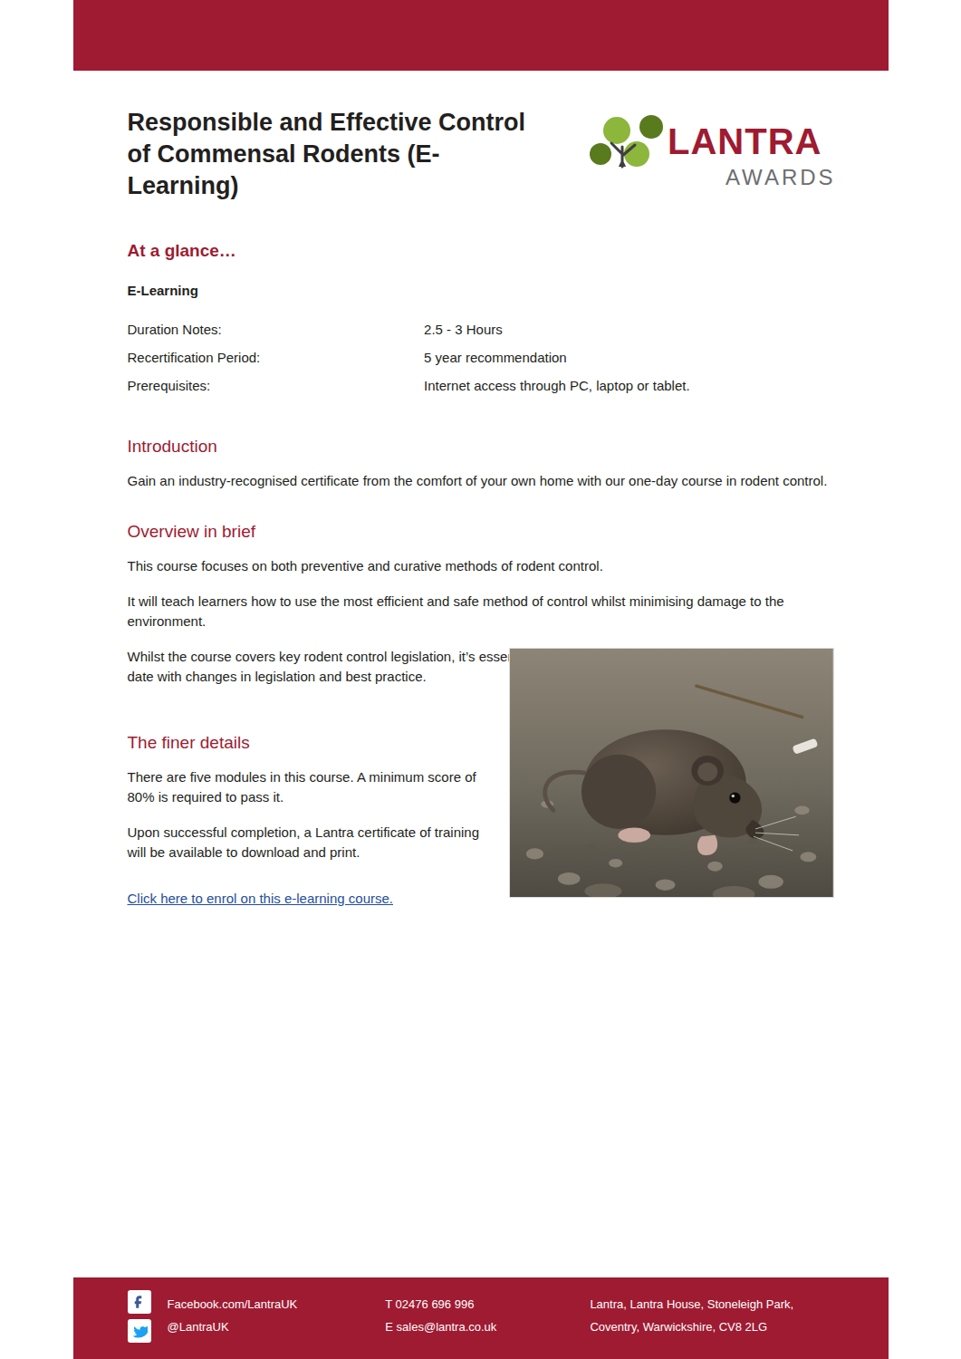Responsible and Effective Control of Commensal Rodents (E-Learning)
LANTRA AWARDS
At a glance…
E-Learning
| Duration Notes: | 2.5 - 3 Hours |
| Recertification Period: | 5 year recommendation |
| Prerequisites: | Internet access through PC, laptop or tablet. |
Introduction
Gain an industry-recognised certificate from the comfort of your own home with our one-day course in rodent control.
Overview in brief
This course focuses on both preventive and curative methods of rodent control.
It will teach learners how to use the most efficient and safe method of control whilst minimising damage to the environment.
Whilst the course covers key rodent control legislation, it’s essential that anyone working in pest control keeps up-to-date with changes in legislation and best practice.
The finer details
There are five modules in this course. A minimum score of 80% is required to pass it.
Upon successful completion, a Lantra certificate of training will be available to download and print.
Click here to enrol on this e-learning course.
Facebook.com/LantraUK
@LantraUK
T 02476 696 996
E sales@lantra.co.uk
Lantra, Lantra House, Stoneleigh Park,
Coventry, Warwickshire, CV8 2LG